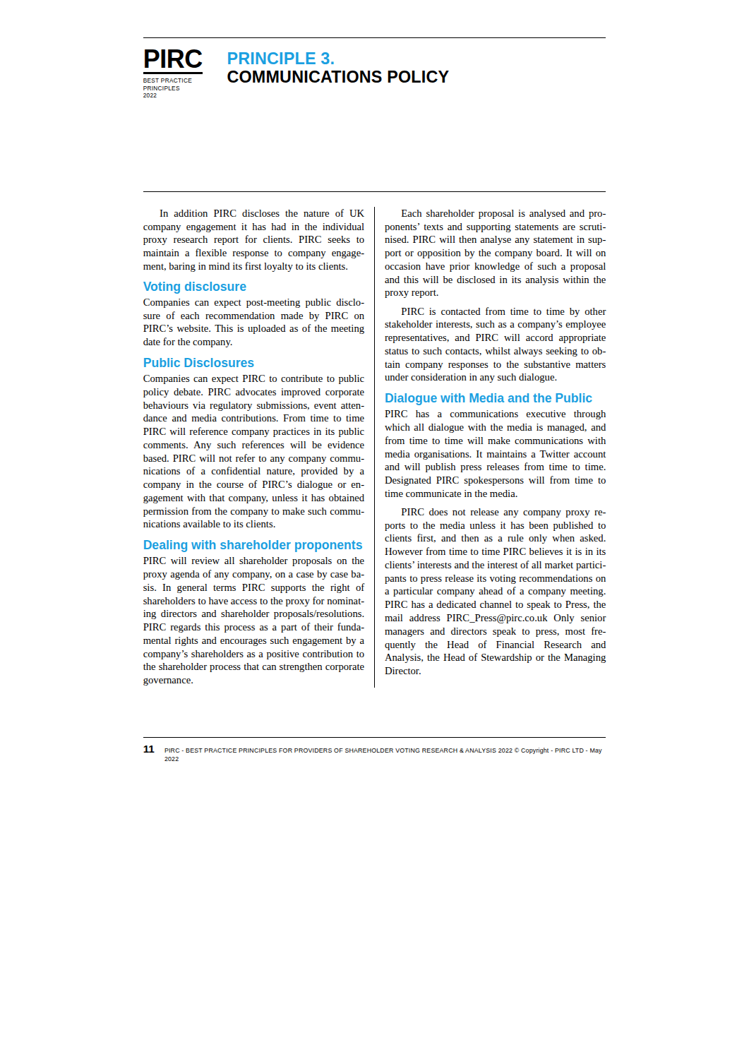PIRC
Best Practice
Principles
2022
PRINCIPLE 3.
COMMUNICATIONS POLICY
In addition PIRC discloses the nature of UK company engagement it has had in the individual proxy research report for clients. PIRC seeks to maintain a flexible response to company engagement, baring in mind its first loyalty to its clients.
Voting disclosure
Companies can expect post-meeting public disclosure of each recommendation made by PIRC on PIRC’s website. This is uploaded as of the meeting date for the company.
Public Disclosures
Companies can expect PIRC to contribute to public policy debate. PIRC advocates improved corporate behaviours via regulatory submissions, event attendance and media contributions. From time to time PIRC will reference company practices in its public comments. Any such references will be evidence based. PIRC will not refer to any company communications of a confidential nature, provided by a company in the course of PIRC’s dialogue or engagement with that company, unless it has obtained permission from the company to make such communications available to its clients.
Dealing with shareholder proponents
PIRC will review all shareholder proposals on the proxy agenda of any company, on a case by case basis. In general terms PIRC supports the right of shareholders to have access to the proxy for nominating directors and shareholder proposals/resolutions. PIRC regards this process as a part of their fundamental rights and encourages such engagement by a company’s shareholders as a positive contribution to the shareholder process that can strengthen corporate governance.
Each shareholder proposal is analysed and proponents’ texts and supporting statements are scrutinised. PIRC will then analyse any statement in support or opposition by the company board. It will on occasion have prior knowledge of such a proposal and this will be disclosed in its analysis within the proxy report.
PIRC is contacted from time to time by other stakeholder interests, such as a company’s employee representatives, and PIRC will accord appropriate status to such contacts, whilst always seeking to obtain company responses to the substantive matters under consideration in any such dialogue.
Dialogue with Media and the Public
PIRC has a communications executive through which all dialogue with the media is managed, and from time to time will make communications with media organisations. It maintains a Twitter account and will publish press releases from time to time. Designated PIRC spokespersons will from time to time communicate in the media.
PIRC does not release any company proxy reports to the media unless it has been published to clients first, and then as a rule only when asked. However from time to time PIRC believes it is in its clients’ interests and the interest of all market participants to press release its voting recommendations on a particular company ahead of a company meeting. PIRC has a dedicated channel to speak to Press, the mail address PIRC_Press@pirc.co.uk Only senior managers and directors speak to press, most frequently the Head of Financial Research and Analysis, the Head of Stewardship or the Managing Director.
11
PIRC - BEST PRACTICE PRINCIPLES FOR PROVIDERS OF SHAREHOLDER VOTING RESEARCH & ANALYSIS 2022 © Copyright - PIRC LTD - May 2022